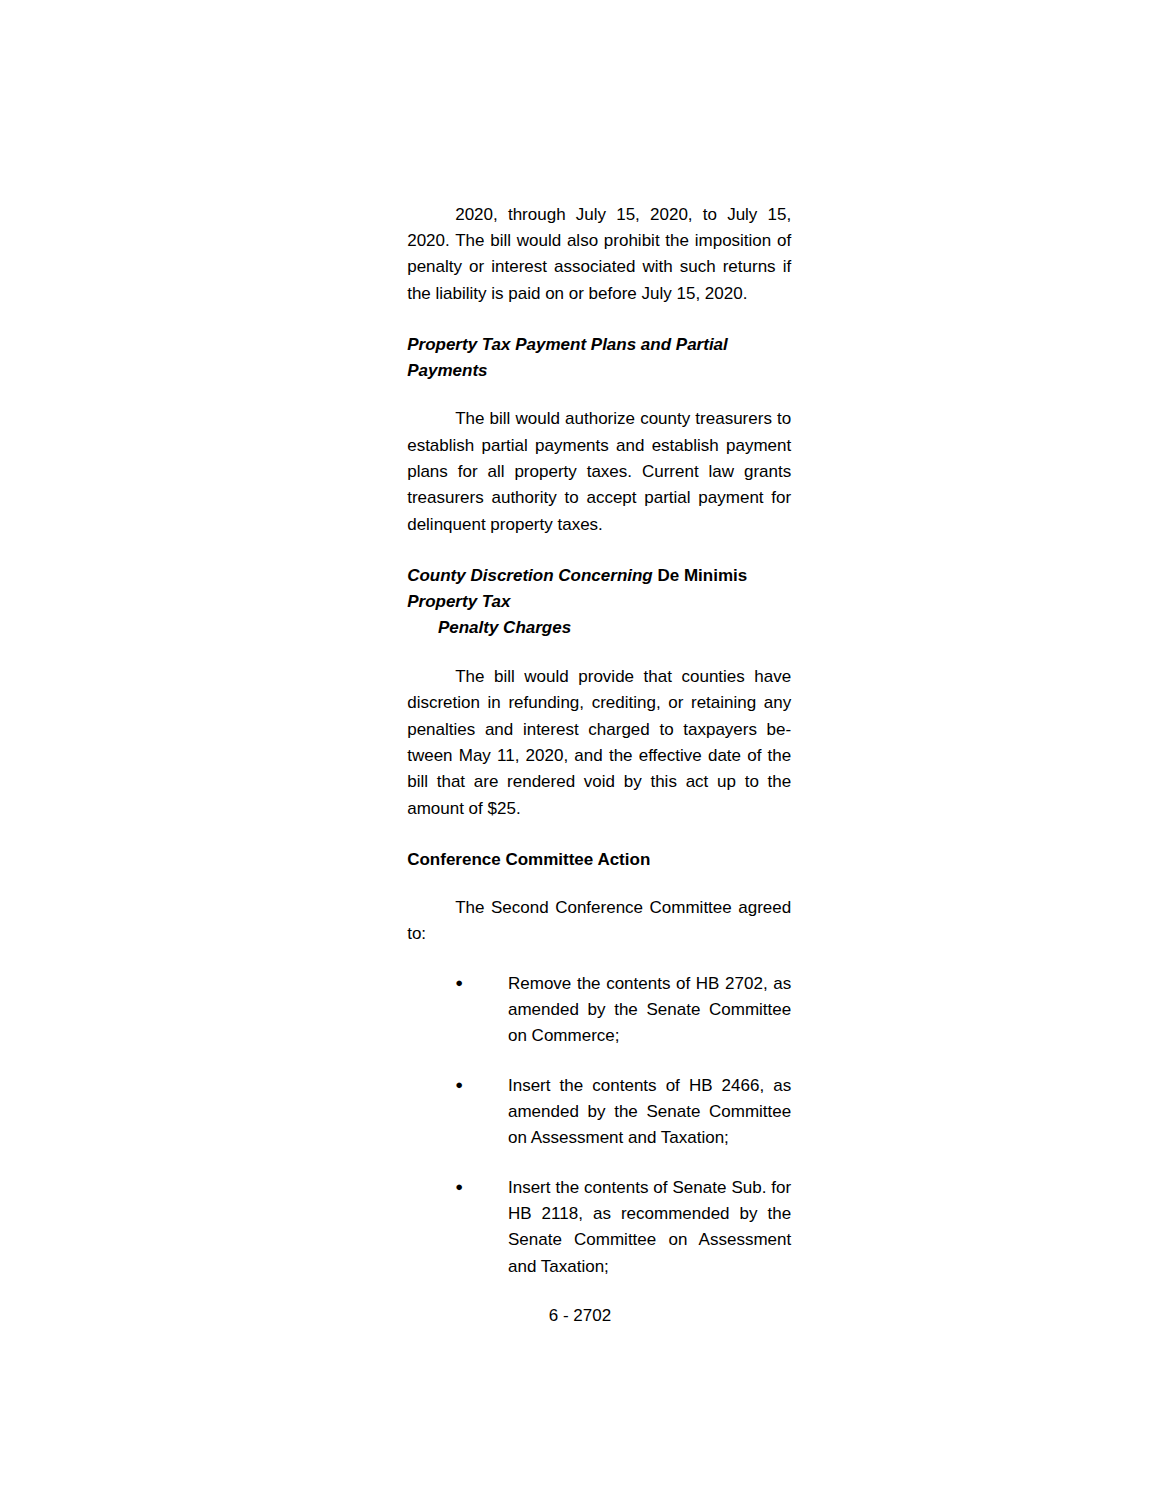2020, through July 15, 2020, to July 15, 2020. The bill would also prohibit the imposition of penalty or interest associated with such returns if the liability is paid on or before July 15, 2020.
Property Tax Payment Plans and Partial Payments
The bill would authorize county treasurers to establish partial payments and establish payment plans for all property taxes. Current law grants treasurers authority to accept partial payment for delinquent property taxes.
County Discretion Concerning De Minimis Property TaxPenalty Charges
The bill would provide that counties have discretion in refunding, crediting, or retaining any penalties and interest charged to taxpayers between May 11, 2020, and the effective date of the bill that are rendered void by this act up to the amount of $25.
Conference Committee Action
The Second Conference Committee agreed to:
Remove the contents of HB 2702, as amended by the Senate Committee on Commerce;
Insert the contents of HB 2466, as amended by the Senate Committee on Assessment and Taxation;
Insert the contents of Senate Sub. for HB 2118, as recommended by the Senate Committee on Assessment and Taxation;
6 - 2702